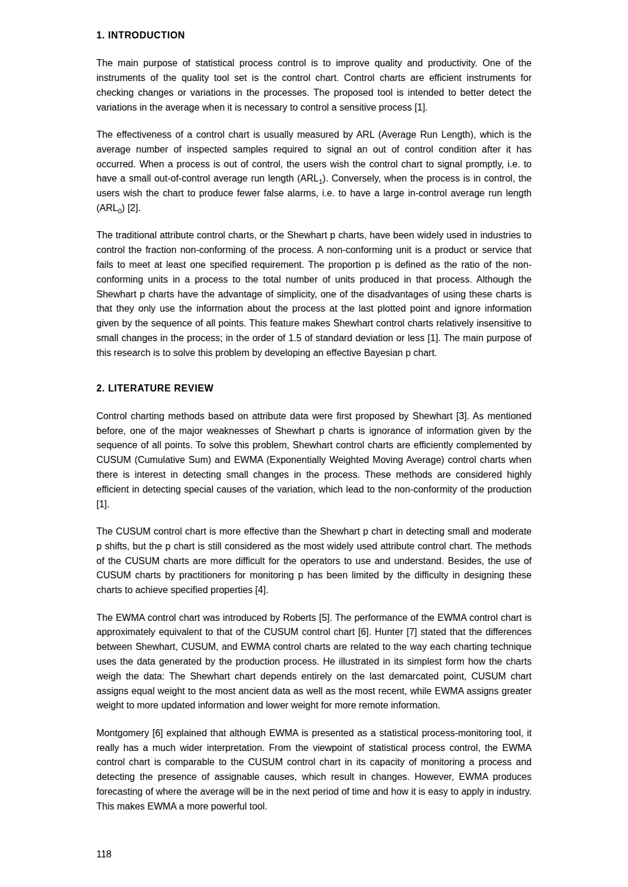1. INTRODUCTION
The main purpose of statistical process control is to improve quality and productivity. One of the instruments of the quality tool set is the control chart. Control charts are efficient instruments for checking changes or variations in the processes. The proposed tool is intended to better detect the variations in the average when it is necessary to control a sensitive process [1].
The effectiveness of a control chart is usually measured by ARL (Average Run Length), which is the average number of inspected samples required to signal an out of control condition after it has occurred. When a process is out of control, the users wish the control chart to signal promptly, i.e. to have a small out-of-control average run length (ARL1). Conversely, when the process is in control, the users wish the chart to produce fewer false alarms, i.e. to have a large in-control average run length (ARL0) [2].
The traditional attribute control charts, or the Shewhart p charts, have been widely used in industries to control the fraction non-conforming of the process. A non-conforming unit is a product or service that fails to meet at least one specified requirement. The proportion p is defined as the ratio of the non-conforming units in a process to the total number of units produced in that process. Although the Shewhart p charts have the advantage of simplicity, one of the disadvantages of using these charts is that they only use the information about the process at the last plotted point and ignore information given by the sequence of all points. This feature makes Shewhart control charts relatively insensitive to small changes in the process; in the order of 1.5 of standard deviation or less [1]. The main purpose of this research is to solve this problem by developing an effective Bayesian p chart.
2. LITERATURE REVIEW
Control charting methods based on attribute data were first proposed by Shewhart [3]. As mentioned before, one of the major weaknesses of Shewhart p charts is ignorance of information given by the sequence of all points. To solve this problem, Shewhart control charts are efficiently complemented by CUSUM (Cumulative Sum) and EWMA (Exponentially Weighted Moving Average) control charts when there is interest in detecting small changes in the process. These methods are considered highly efficient in detecting special causes of the variation, which lead to the non-conformity of the production [1].
The CUSUM control chart is more effective than the Shewhart p chart in detecting small and moderate p shifts, but the p chart is still considered as the most widely used attribute control chart. The methods of the CUSUM charts are more difficult for the operators to use and understand. Besides, the use of CUSUM charts by practitioners for monitoring p has been limited by the difficulty in designing these charts to achieve specified properties [4].
The EWMA control chart was introduced by Roberts [5]. The performance of the EWMA control chart is approximately equivalent to that of the CUSUM control chart [6]. Hunter [7] stated that the differences between Shewhart, CUSUM, and EWMA control charts are related to the way each charting technique uses the data generated by the production process. He illustrated in its simplest form how the charts weigh the data: The Shewhart chart depends entirely on the last demarcated point, CUSUM chart assigns equal weight to the most ancient data as well as the most recent, while EWMA assigns greater weight to more updated information and lower weight for more remote information.
Montgomery [6] explained that although EWMA is presented as a statistical process-monitoring tool, it really has a much wider interpretation. From the viewpoint of statistical process control, the EWMA control chart is comparable to the CUSUM control chart in its capacity of monitoring a process and detecting the presence of assignable causes, which result in changes. However, EWMA produces forecasting of where the average will be in the next period of time and how it is easy to apply in industry. This makes EWMA a more powerful tool.
118